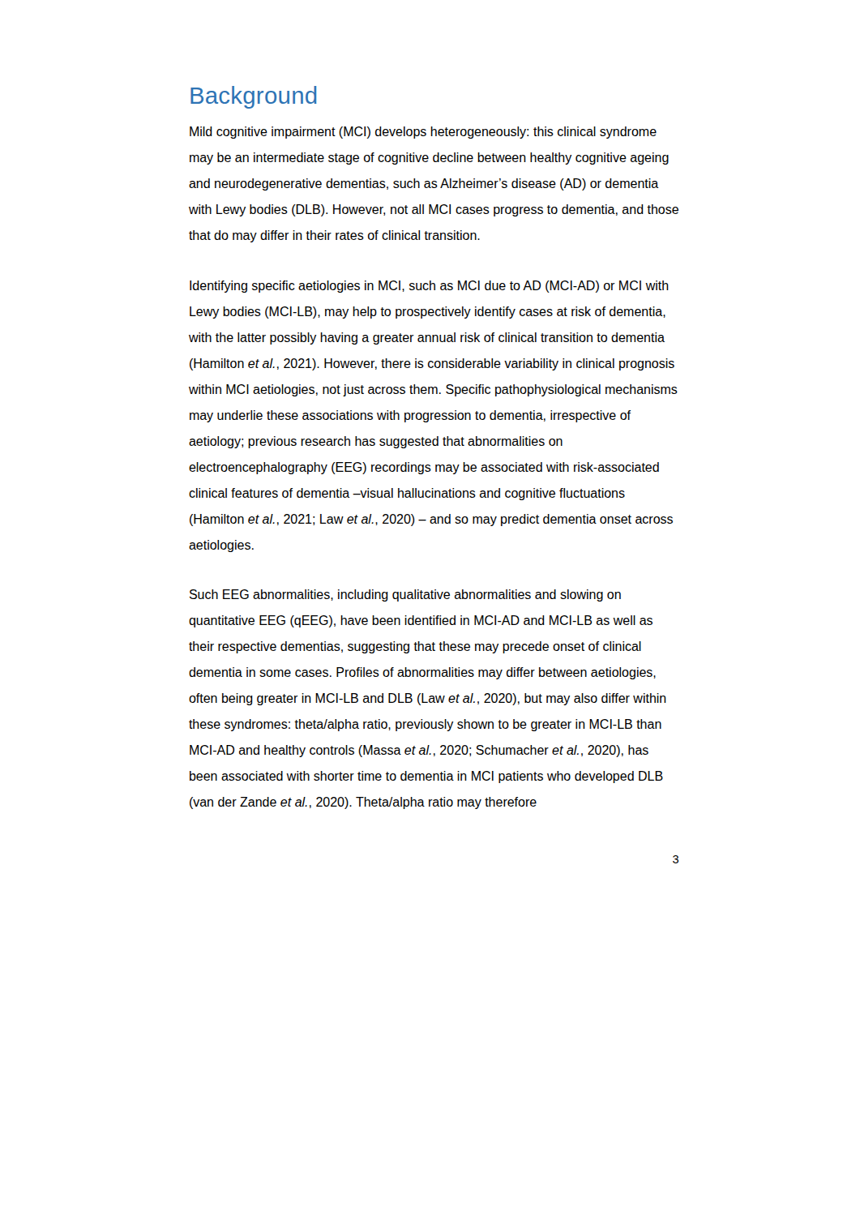Background
Mild cognitive impairment (MCI) develops heterogeneously: this clinical syndrome may be an intermediate stage of cognitive decline between healthy cognitive ageing and neurodegenerative dementias, such as Alzheimer’s disease (AD) or dementia with Lewy bodies (DLB). However, not all MCI cases progress to dementia, and those that do may differ in their rates of clinical transition.
Identifying specific aetiologies in MCI, such as MCI due to AD (MCI-AD) or MCI with Lewy bodies (MCI-LB), may help to prospectively identify cases at risk of dementia, with the latter possibly having a greater annual risk of clinical transition to dementia (Hamilton et al., 2021). However, there is considerable variability in clinical prognosis within MCI aetiologies, not just across them. Specific pathophysiological mechanisms may underlie these associations with progression to dementia, irrespective of aetiology; previous research has suggested that abnormalities on electroencephalography (EEG) recordings may be associated with risk-associated clinical features of dementia –visual hallucinations and cognitive fluctuations (Hamilton et al., 2021; Law et al., 2020) – and so may predict dementia onset across aetiologies.
Such EEG abnormalities, including qualitative abnormalities and slowing on quantitative EEG (qEEG), have been identified in MCI-AD and MCI-LB as well as their respective dementias, suggesting that these may precede onset of clinical dementia in some cases. Profiles of abnormalities may differ between aetiologies, often being greater in MCI-LB and DLB (Law et al., 2020), but may also differ within these syndromes: theta/alpha ratio, previously shown to be greater in MCI-LB than MCI-AD and healthy controls (Massa et al., 2020; Schumacher et al., 2020), has been associated with shorter time to dementia in MCI patients who developed DLB (van der Zande et al., 2020). Theta/alpha ratio may therefore
3